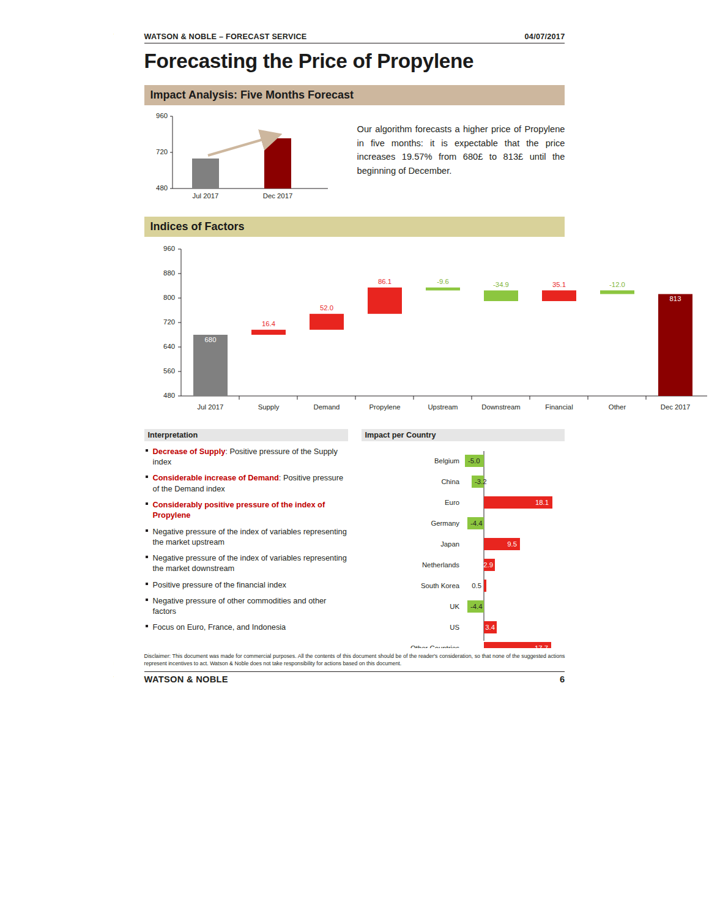WATSON & NOBLE – FORECAST SERVICE
04/07/2017
Forecasting the Price of Propylene
Impact Analysis: Five Months Forecast
960 720 480 Jul 2017 Dec 2017
Our algorithm forecasts a higher price of Propylene in five months: it is expectable that the price increases 19.57% from 680£ to 813£ until the beginning of December.
Indices of Factors
960 880 800 720 640 560 480 680 16.4 52.0 86.1 -9.6 -34.9 35.1 -12.0 813 Jul 2017 Supply Demand Propylene Upstream Downstream Financial Other Dec 2017
Interpretation
Decrease of Supply: Positive pressure of the Supply index
Considerable increase of Demand: Positive pressure of the Demand index
Considerably positive pressure of the index of Propylene
Negative pressure of the index of variables representing the market upstream
Negative pressure of the index of variables representing the market downstream
Positive pressure of the financial index
Negative pressure of other commodities and other factors
Focus on Euro, France, and Indonesia
Impact per Country
-5.0 Belgium -3.2 China 18.1 Euro -4.4 Germany 9.5 Japan 2.9 Netherlands 0.5 South Korea -4.4 UK 3.4 US 17.7 Other Countries
Disclaimer: This document was made for commercial purposes. All the contents of this document should be of the reader's consideration, so that none of the suggested actions represent incentives to act. Watson & Noble does not take responsibility for actions based on this document.
WATSON & NOBLE
6